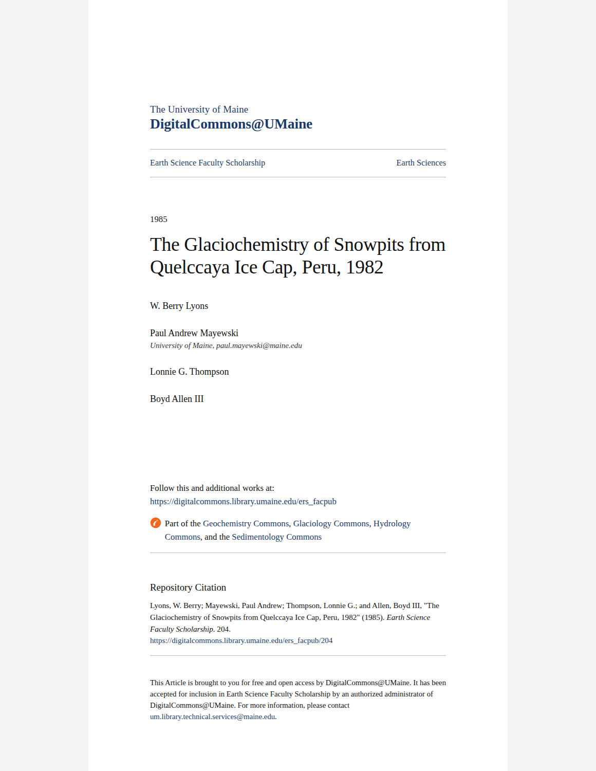The University of Maine
DigitalCommons@UMaine
Earth Science Faculty Scholarship Earth Sciences
1985
The Glaciochemistry of Snowpits from Quelccaya Ice Cap, Peru, 1982
W. Berry Lyons
Paul Andrew Mayewski University of Maine, paul.mayewski@maine.edu
Lonnie G. Thompson
Boyd Allen III
Follow this and additional works at: https://digitalcommons.library.umaine.edu/ers_facpub
Part of the Geochemistry Commons, Glaciology Commons, Hydrology Commons, and the Sedimentology Commons
Repository Citation
Lyons, W. Berry; Mayewski, Paul Andrew; Thompson, Lonnie G.; and Allen, Boyd III, "The Glaciochemistry of Snowpits from Quelccaya Ice Cap, Peru, 1982" (1985). Earth Science Faculty Scholarship. 204.
https://digitalcommons.library.umaine.edu/ers_facpub/204
This Article is brought to you for free and open access by DigitalCommons@UMaine. It has been accepted for inclusion in Earth Science Faculty Scholarship by an authorized administrator of DigitalCommons@UMaine. For more information, please contact um.library.technical.services@maine.edu.